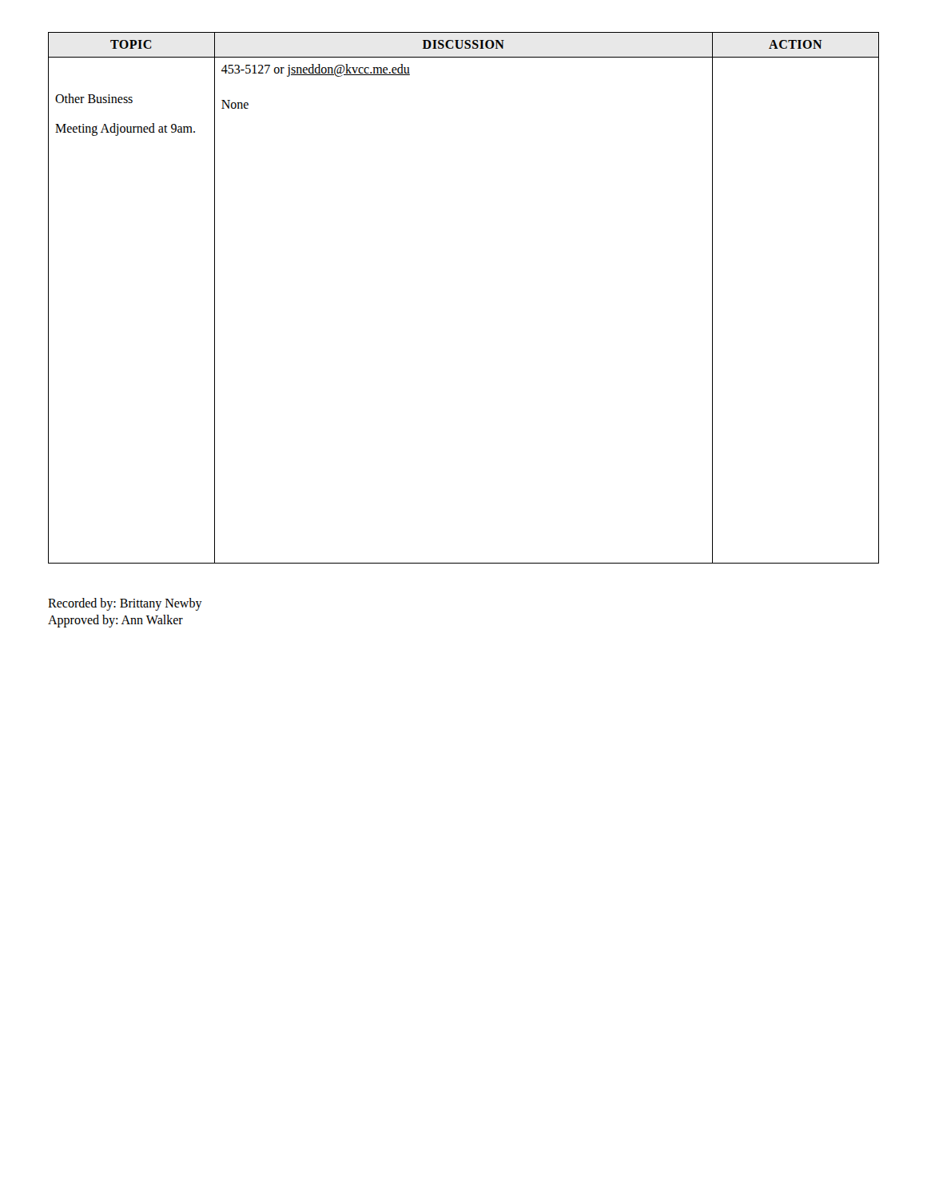| TOPIC | DISCUSSION | ACTION |
| --- | --- | --- |
| Other Business Meeting Adjourned at 9am. | 453-5127 or jsneddon@kvcc.me.edu None | |
Recorded by: Brittany Newby
Approved by: Ann Walker